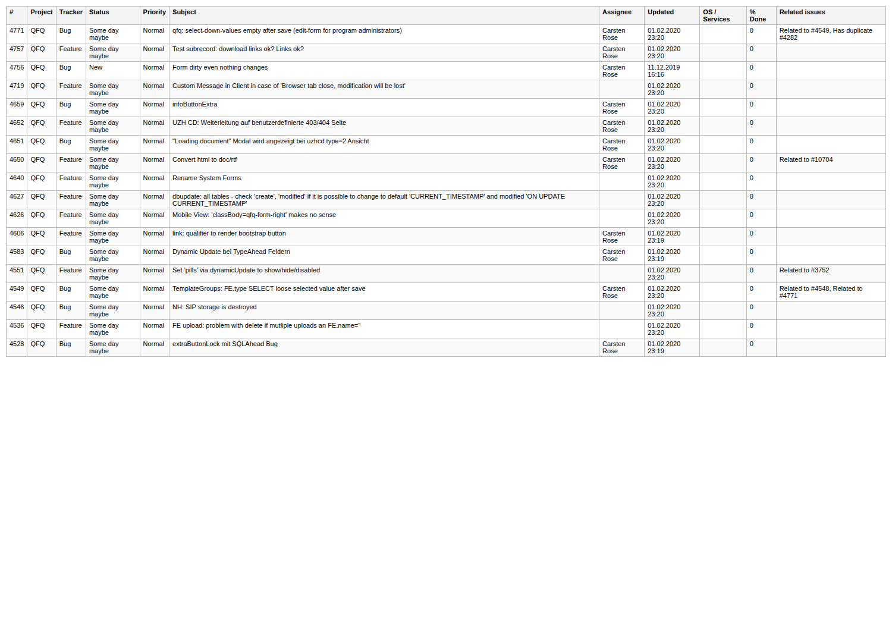| # | Project | Tracker | Status | Priority | Subject | Assignee | Updated | OS / Services | % Done | Related issues |
| --- | --- | --- | --- | --- | --- | --- | --- | --- | --- | --- |
| 4771 | QFQ | Bug | Some day maybe | Normal | qfq: select-down-values empty after save (edit-form for program administrators) | Carsten Rose | 01.02.2020 23:20 | | 0 | Related to #4549, Has duplicate #4282 |
| 4757 | QFQ | Feature | Some day maybe | Normal | Test subrecord: download links ok? Links ok? | Carsten Rose | 01.02.2020 23:20 | | 0 | |
| 4756 | QFQ | Bug | New | Normal | Form dirty even nothing changes | Carsten Rose | 11.12.2019 16:16 | | 0 | |
| 4719 | QFQ | Feature | Some day maybe | Normal | Custom Message in Client in case of 'Browser tab close, modification will be lost' | | 01.02.2020 23:20 | | 0 | |
| 4659 | QFQ | Bug | Some day maybe | Normal | infoButtonExtra | Carsten Rose | 01.02.2020 23:20 | | 0 | |
| 4652 | QFQ | Feature | Some day maybe | Normal | UZH CD: Weiterleitung auf benutzerdefinierte 403/404 Seite | Carsten Rose | 01.02.2020 23:20 | | 0 | |
| 4651 | QFQ | Bug | Some day maybe | Normal | "Loading document" Modal wird angezeigt bei uzhcd type=2 Ansicht | Carsten Rose | 01.02.2020 23:20 | | 0 | |
| 4650 | QFQ | Feature | Some day maybe | Normal | Convert html to doc/rtf | Carsten Rose | 01.02.2020 23:20 | | 0 | Related to #10704 |
| 4640 | QFQ | Feature | Some day maybe | Normal | Rename System Forms | | 01.02.2020 23:20 | | 0 | |
| 4627 | QFQ | Feature | Some day maybe | Normal | dbupdate: all tables - check 'create', 'modified' if it is possible to change to default 'CURRENT_TIMESTAMP' and modified 'ON UPDATE CURRENT_TIMESTAMP' | | 01.02.2020 23:20 | | 0 | |
| 4626 | QFQ | Feature | Some day maybe | Normal | Mobile View: 'classBody=qfq-form-right' makes no sense | | 01.02.2020 23:20 | | 0 | |
| 4606 | QFQ | Feature | Some day maybe | Normal | link: qualifier to render bootstrap button | Carsten Rose | 01.02.2020 23:19 | | 0 | |
| 4583 | QFQ | Bug | Some day maybe | Normal | Dynamic Update bei TypeAhead Feldern | Carsten Rose | 01.02.2020 23:19 | | 0 | |
| 4551 | QFQ | Feature | Some day maybe | Normal | Set 'pills' via dynamicUpdate to show/hide/disabled | | 01.02.2020 23:20 | | 0 | Related to #3752 |
| 4549 | QFQ | Bug | Some day maybe | Normal | TemplateGroups: FE.type SELECT loose selected value after save | Carsten Rose | 01.02.2020 23:20 | | 0 | Related to #4548, Related to #4771 |
| 4546 | QFQ | Bug | Some day maybe | Normal | NH: SIP storage is destroyed | | 01.02.2020 23:20 | | 0 | |
| 4536 | QFQ | Feature | Some day maybe | Normal | FE upload: problem with delete if mutliple uploads an FE.name=" | | 01.02.2020 23:20 | | 0 | |
| 4528 | QFQ | Bug | Some day maybe | Normal | extraButtonLock mit SQLAhead Bug | Carsten Rose | 01.02.2020 23:19 | | 0 | |